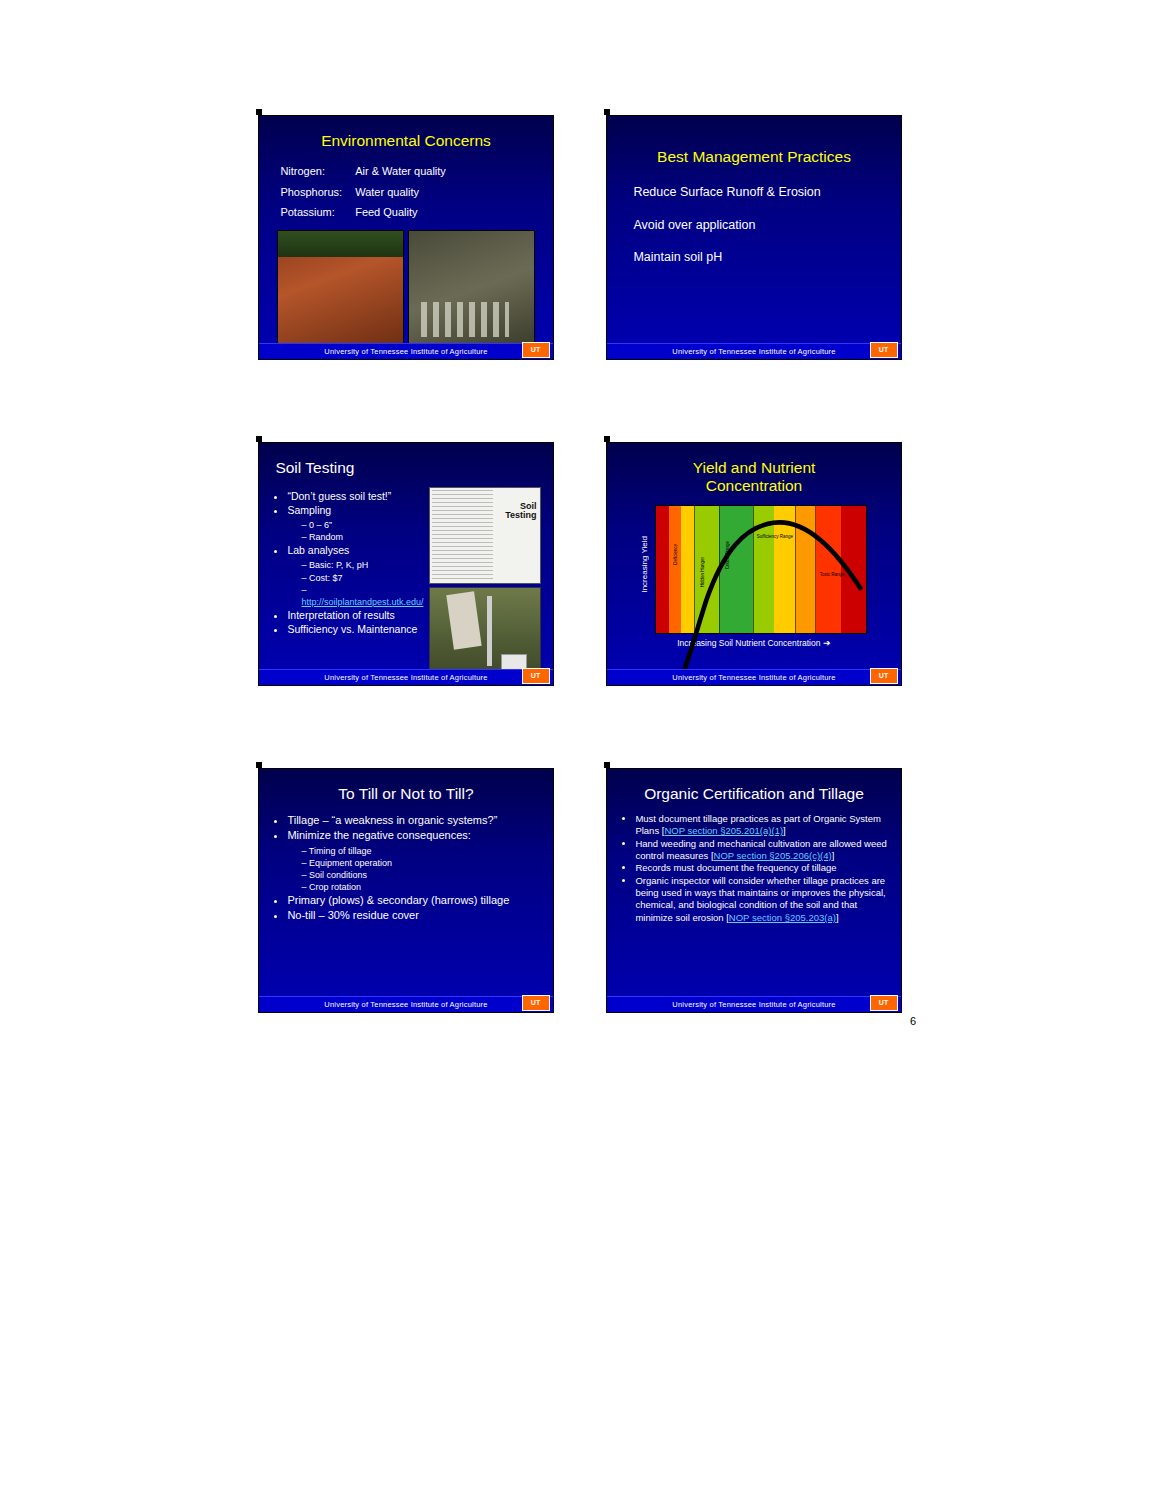Environmental Concerns
| Nitrogen: | Air & Water quality |
| Phosphorus: | Water quality |
| Potassium: | Feed Quality |
University of Tennessee Institute of AgricultureUT
Best Management Practices
Reduce Surface Runoff & Erosion
Avoid over application
Maintain soil pH
University of Tennessee Institute of AgricultureUT
Soil Testing
“Don’t guess soil test!”
Sampling
0 – 6”
Random
Lab analyses
Basic: P, K, pH
Cost: $7
http://soilplantandpest.utk.edu/
Interpretation of results
Sufficiency vs. Maintenance
Soil
Testing
University of Tennessee Institute of AgricultureUT
Yield and Nutrient
Concentration
Increasing Yield
Deficiency Hidden Hunger Critical Range Sufficiency Range Toxic Range
Increasing Soil Nutrient Concentration ➔
University of Tennessee Institute of AgricultureUT
To Till or Not to Till?
Tillage – “a weakness in organic systems?”
Minimize the negative consequences:
Timing of tillage
Equipment operation
Soil conditions
Crop rotation
Primary (plows) & secondary (harrows) tillage
No-till – 30% residue cover
University of Tennessee Institute of AgricultureUT
Organic Certification and Tillage
Must document tillage practices as part of Organic System Plans [NOP section §205.201(a)(1)]
Hand weeding and mechanical cultivation are allowed weed control measures [NOP section §205.206(c)(4)]
Records must document the frequency of tillage
Organic inspector will consider whether tillage practices are being used in ways that maintains or improves the physical, chemical, and biological condition of the soil and that minimize soil erosion [NOP section §205.203(a)]
University of Tennessee Institute of AgricultureUT
6